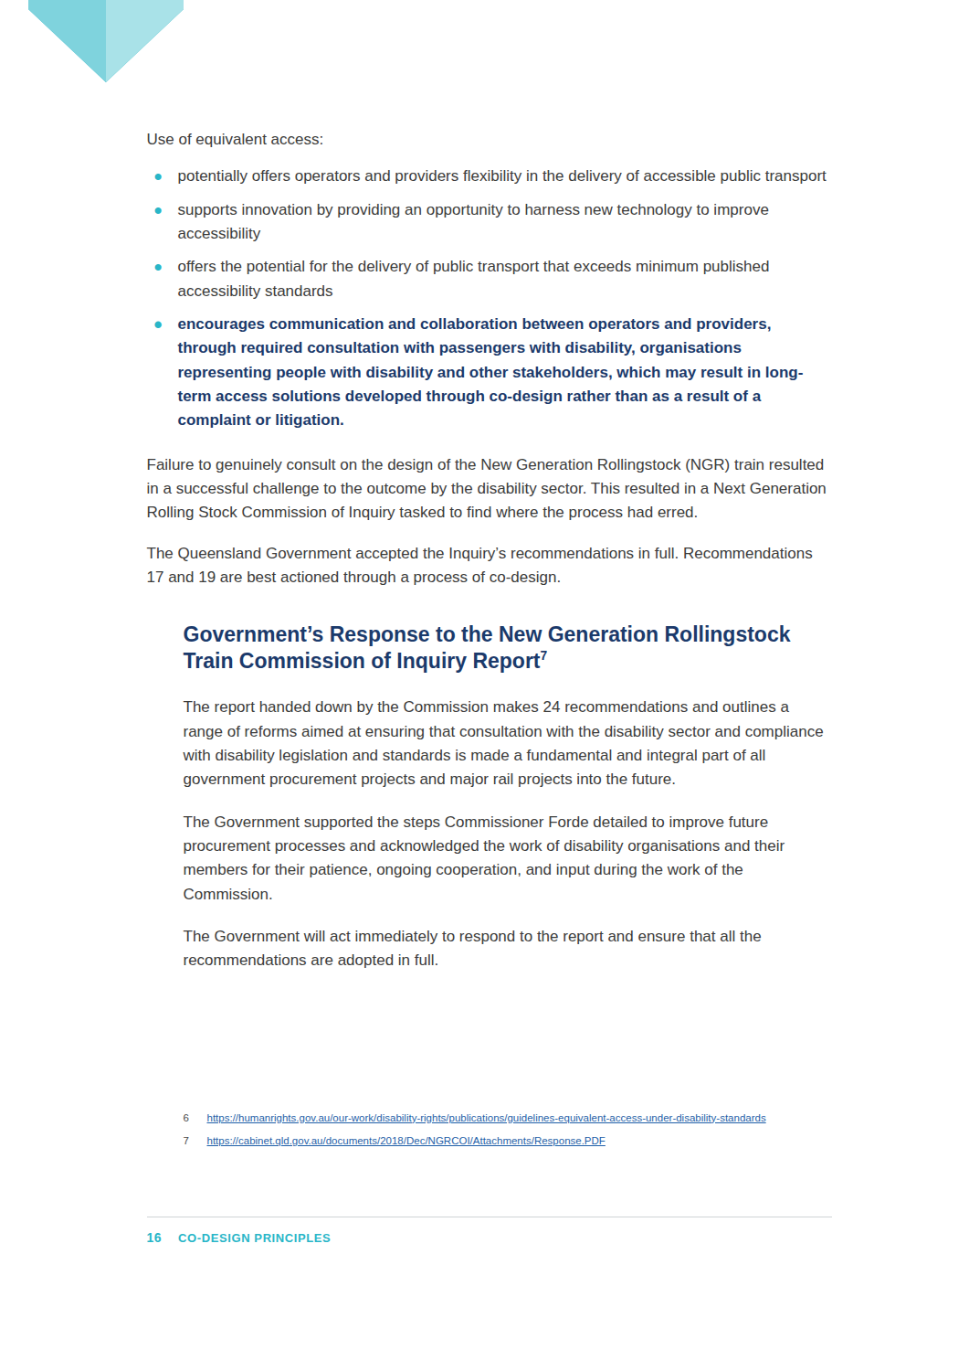Use of equivalent access:
potentially offers operators and providers flexibility in the delivery of accessible public transport
supports innovation by providing an opportunity to harness new technology to improve accessibility
offers the potential for the delivery of public transport that exceeds minimum published accessibility standards
encourages communication and collaboration between operators and providers, through required consultation with passengers with disability, organisations representing people with disability and other stakeholders, which may result in long-term access solutions developed through co-design rather than as a result of a complaint or litigation.
Failure to genuinely consult on the design of the New Generation Rollingstock (NGR) train resulted in a successful challenge to the outcome by the disability sector. This resulted in a Next Generation Rolling Stock Commission of Inquiry tasked to find where the process had erred.
The Queensland Government accepted the Inquiry’s recommendations in full. Recommendations 17 and 19 are best actioned through a process of co-design.
Government’s Response to the New Generation Rollingstock Train Commission of Inquiry Report7
The report handed down by the Commission makes 24 recommendations and outlines a range of reforms aimed at ensuring that consultation with the disability sector and compliance with disability legislation and standards is made a fundamental and integral part of all government procurement projects and major rail projects into the future.
The Government supported the steps Commissioner Forde detailed to improve future procurement processes and acknowledged the work of disability organisations and their members for their patience, ongoing cooperation, and input during the work of the Commission.
The Government will act immediately to respond to the report and ensure that all the recommendations are adopted in full.
6 https://humanrights.gov.au/our-work/disability-rights/publications/guidelines-equivalent-access-under-disability-standards
7 https://cabinet.qld.gov.au/documents/2018/Dec/NGRCOI/Attachments/Response.PDF
16 Co-design Principles